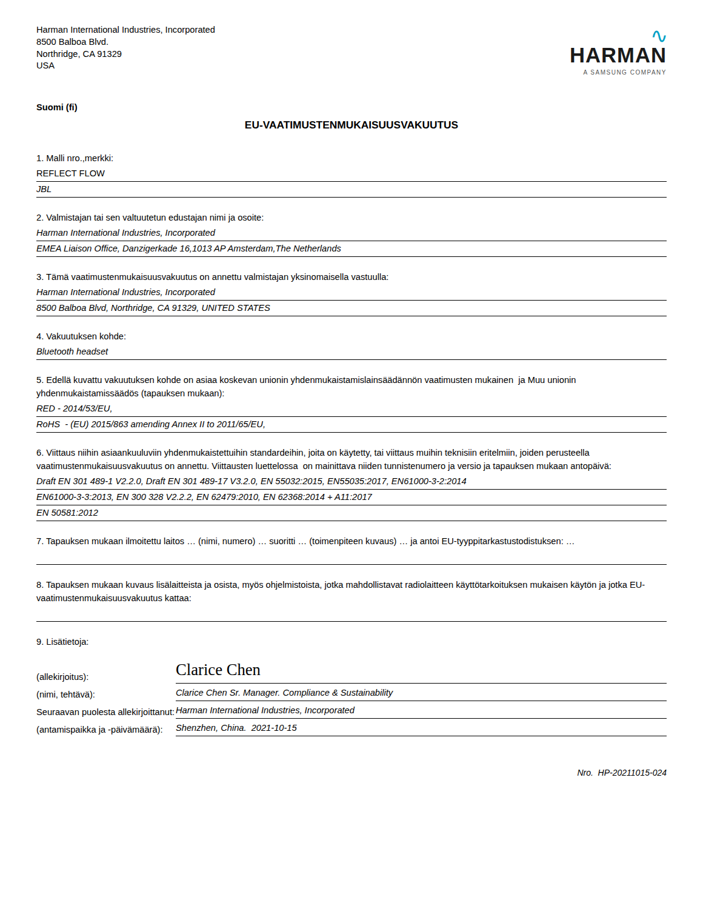Harman International Industries, Incorporated
8500 Balboa Blvd.
Northridge, CA 91329
USA
∿ HARMAN
A SAMSUNG COMPANY
Suomi (fi)
EU-VAATIMUSTENMUKAISUUSVAKUUTUS
1. Malli nro.,merkki:
REFLECT FLOW
JBL
2. Valmistajan tai sen valtuutetun edustajan nimi ja osoite:
Harman International Industries, Incorporated
EMEA Liaison Office, Danzigerkade 16,1013 AP Amsterdam,The Netherlands
3. Tämä vaatimustenmukaisuusvakuutus on annettu valmistajan yksinomaisella vastuulla:
Harman International Industries, Incorporated
8500 Balboa Blvd, Northridge, CA 91329, UNITED STATES
4. Vakuutuksen kohde:
Bluetooth headset
5. Edellä kuvattu vakuutuksen kohde on asiaa koskevan unionin yhdenmukaistamislainsäädännön vaatimusten mukainen ja Muu unionin yhdenmukaistamissäädös (tapauksen mukaan):
RED - 2014/53/EU,
RoHS - (EU) 2015/863 amending Annex II to 2011/65/EU,
6. Viittaus niihin asiaankuuluviin yhdenmukaistettuihin standardeihin, joita on käytetty, tai viittaus muihin teknisiin eritelmiin, joiden perusteella vaatimustenmukaisuusvakuutus on annettu. Viittausten luettelossa on mainittava niiden tunnistenumero ja versio ja tapauksen mukaan antopäivä:
Draft EN 301 489-1 V2.2.0, Draft EN 301 489-17 V3.2.0, EN 55032:2015, EN55035:2017, EN61000-3-2:2014
EN61000-3-3:2013, EN 300 328 V2.2.2, EN 62479:2010, EN 62368:2014 + A11:2017
EN 50581:2012
7. Tapauksen mukaan ilmoitettu laitos … (nimi, numero) … suoritti … (toimenpiteen kuvaus) … ja antoi EU-tyyppitarkastustodistuksen: …
8. Tapauksen mukaan kuvaus lisälaitteista ja osista, myös ohjelmistoista, jotka mahdollistavat radiolaitteen käyttötarkoituksen mukaisen käytön ja jotka EU-vaatimustenmukaisuusvakuutus kattaa:
9. Lisätietoja:
(allekirjoitus):
Clarice Chen
(nimi, tehtävä):
Clarice Chen Sr. Manager. Compliance & Sustainability
Seuraavan puolesta allekirjoittanut:
Harman International Industries, Incorporated
(antamispaikka ja -päivämäärä):
Shenzhen, China. 2021-10-15
Nro. HP-20211015-024